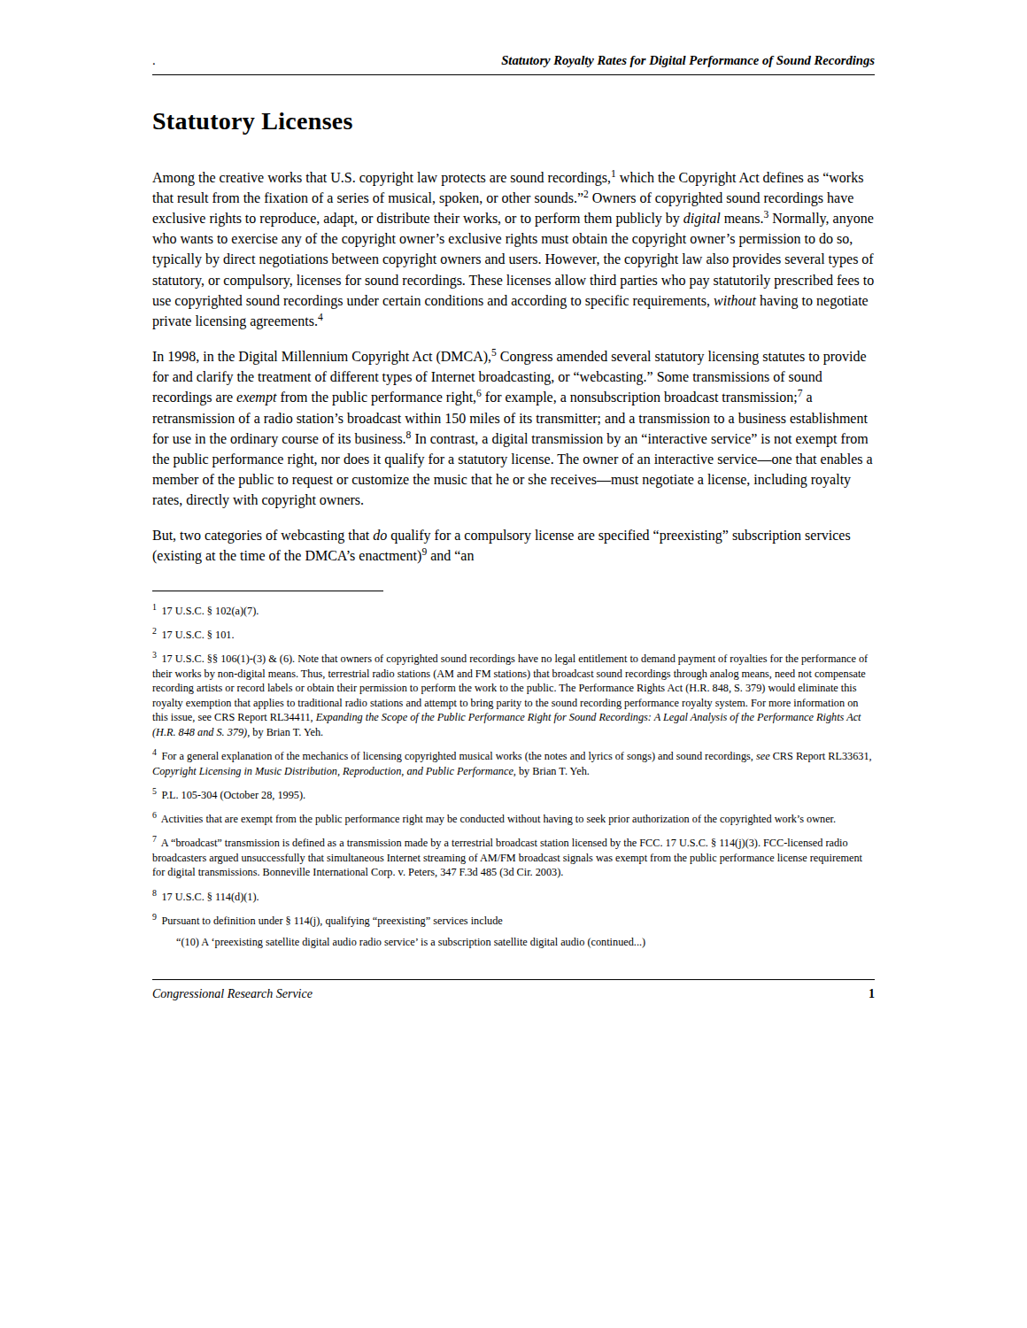. Statutory Royalty Rates for Digital Performance of Sound Recordings
Statutory Licenses
Among the creative works that U.S. copyright law protects are sound recordings,1 which the Copyright Act defines as “works that result from the fixation of a series of musical, spoken, or other sounds.”2 Owners of copyrighted sound recordings have exclusive rights to reproduce, adapt, or distribute their works, or to perform them publicly by digital means.3 Normally, anyone who wants to exercise any of the copyright owner’s exclusive rights must obtain the copyright owner’s permission to do so, typically by direct negotiations between copyright owners and users. However, the copyright law also provides several types of statutory, or compulsory, licenses for sound recordings. These licenses allow third parties who pay statutorily prescribed fees to use copyrighted sound recordings under certain conditions and according to specific requirements, without having to negotiate private licensing agreements.4
In 1998, in the Digital Millennium Copyright Act (DMCA),5 Congress amended several statutory licensing statutes to provide for and clarify the treatment of different types of Internet broadcasting, or “webcasting.” Some transmissions of sound recordings are exempt from the public performance right,6 for example, a nonsubscription broadcast transmission;7 a retransmission of a radio station’s broadcast within 150 miles of its transmitter; and a transmission to a business establishment for use in the ordinary course of its business.8 In contrast, a digital transmission by an “interactive service” is not exempt from the public performance right, nor does it qualify for a statutory license. The owner of an interactive service—one that enables a member of the public to request or customize the music that he or she receives—must negotiate a license, including royalty rates, directly with copyright owners.
But, two categories of webcasting that do qualify for a compulsory license are specified “preexisting” subscription services (existing at the time of the DMCA’s enactment)9 and “an
1 17 U.S.C. § 102(a)(7).
2 17 U.S.C. § 101.
3 17 U.S.C. §§ 106(1)-(3) & (6). Note that owners of copyrighted sound recordings have no legal entitlement to demand payment of royalties for the performance of their works by non-digital means. Thus, terrestrial radio stations (AM and FM stations) that broadcast sound recordings through analog means, need not compensate recording artists or record labels or obtain their permission to perform the work to the public. The Performance Rights Act (H.R. 848, S. 379) would eliminate this royalty exemption that applies to traditional radio stations and attempt to bring parity to the sound recording performance royalty system. For more information on this issue, see CRS Report RL34411, Expanding the Scope of the Public Performance Right for Sound Recordings: A Legal Analysis of the Performance Rights Act (H.R. 848 and S. 379), by Brian T. Yeh.
4 For a general explanation of the mechanics of licensing copyrighted musical works (the notes and lyrics of songs) and sound recordings, see CRS Report RL33631, Copyright Licensing in Music Distribution, Reproduction, and Public Performance, by Brian T. Yeh.
5 P.L. 105-304 (October 28, 1995).
6 Activities that are exempt from the public performance right may be conducted without having to seek prior authorization of the copyrighted work’s owner.
7 A “broadcast” transmission is defined as a transmission made by a terrestrial broadcast station licensed by the FCC. 17 U.S.C. § 114(j)(3). FCC-licensed radio broadcasters argued unsuccessfully that simultaneous Internet streaming of AM/FM broadcast signals was exempt from the public performance license requirement for digital transmissions. Bonneville International Corp. v. Peters, 347 F.3d 485 (3d Cir. 2003).
8 17 U.S.C. § 114(d)(1).
9 Pursuant to definition under § 114(j), qualifying “preexisting” services include
“(10) A ‘preexisting satellite digital audio radio service’ is a subscription satellite digital audio (continued...)
Congressional Research Service 1